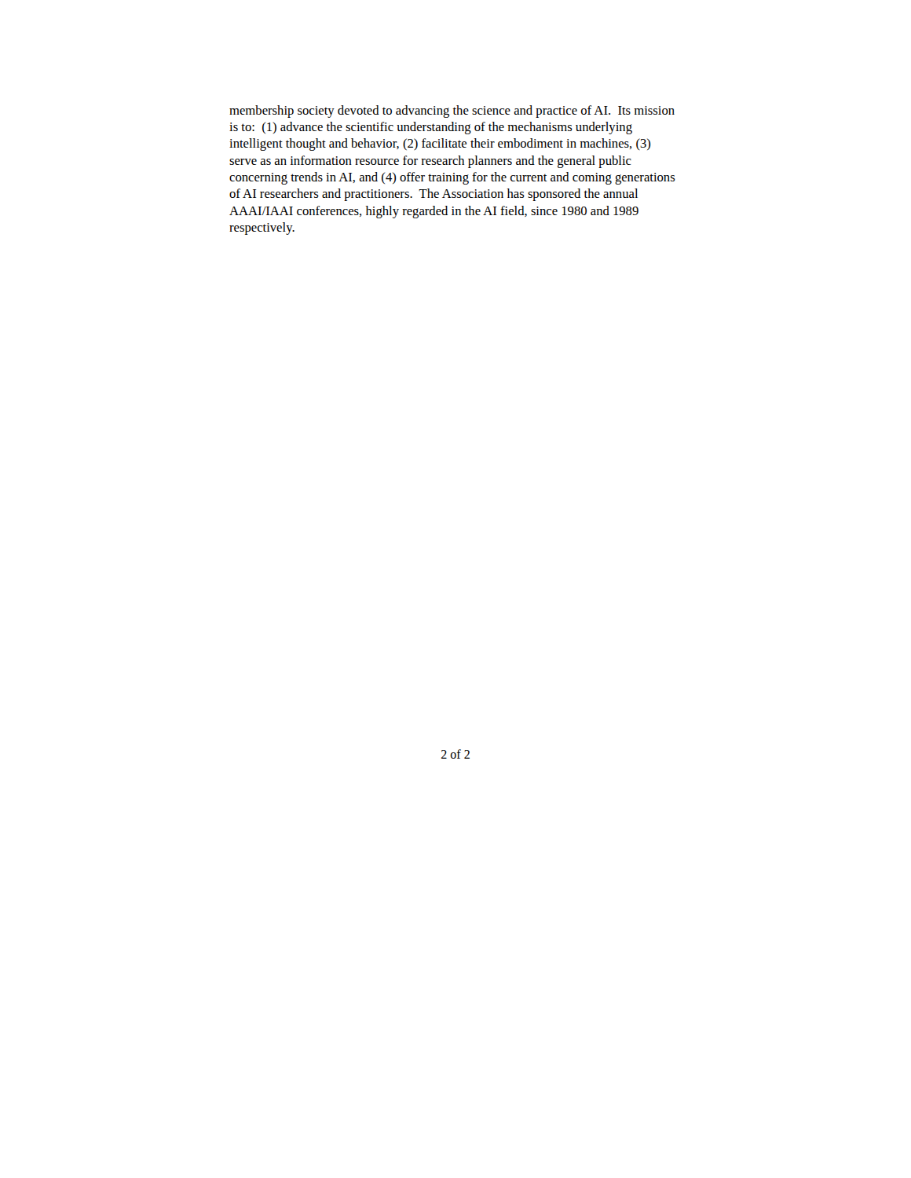membership society devoted to advancing the science and practice of AI. Its mission is to: (1) advance the scientific understanding of the mechanisms underlying intelligent thought and behavior, (2) facilitate their embodiment in machines, (3) serve as an information resource for research planners and the general public concerning trends in AI, and (4) offer training for the current and coming generations of AI researchers and practitioners. The Association has sponsored the annual AAAI/IAAI conferences, highly regarded in the AI field, since 1980 and 1989 respectively.
2 of 2